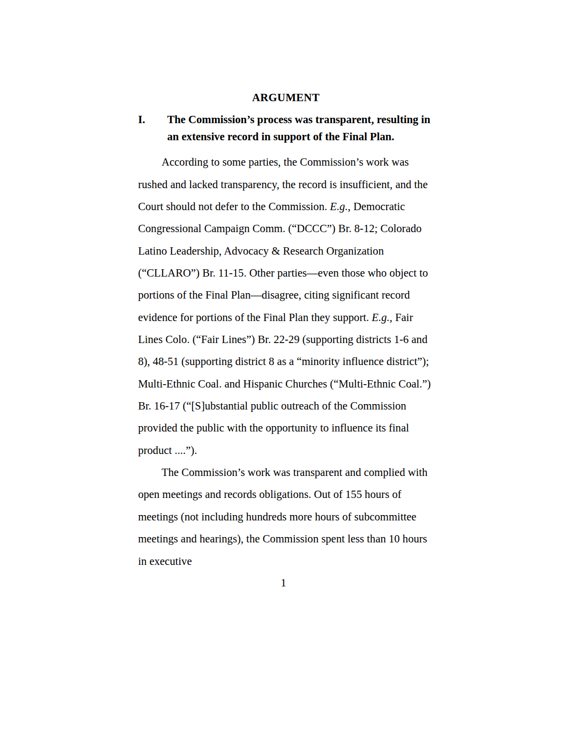ARGUMENT
I. The Commission’s process was transparent, resulting in an extensive record in support of the Final Plan.
According to some parties, the Commission’s work was rushed and lacked transparency, the record is insufficient, and the Court should not defer to the Commission. E.g., Democratic Congressional Campaign Comm. (“DCCC”) Br. 8-12; Colorado Latino Leadership, Advocacy & Research Organization (“CLLARO”) Br. 11-15. Other parties—even those who object to portions of the Final Plan—disagree, citing significant record evidence for portions of the Final Plan they support. E.g., Fair Lines Colo. (“Fair Lines”) Br. 22-29 (supporting districts 1-6 and 8), 48-51 (supporting district 8 as a “minority influence district”); Multi-Ethnic Coal. and Hispanic Churches (“Multi-Ethnic Coal.”) Br. 16-17 (“[S]ubstantial public outreach of the Commission provided the public with the opportunity to influence its final product ....”).
The Commission’s work was transparent and complied with open meetings and records obligations. Out of 155 hours of meetings (not including hundreds more hours of subcommittee meetings and hearings), the Commission spent less than 10 hours in executive
1